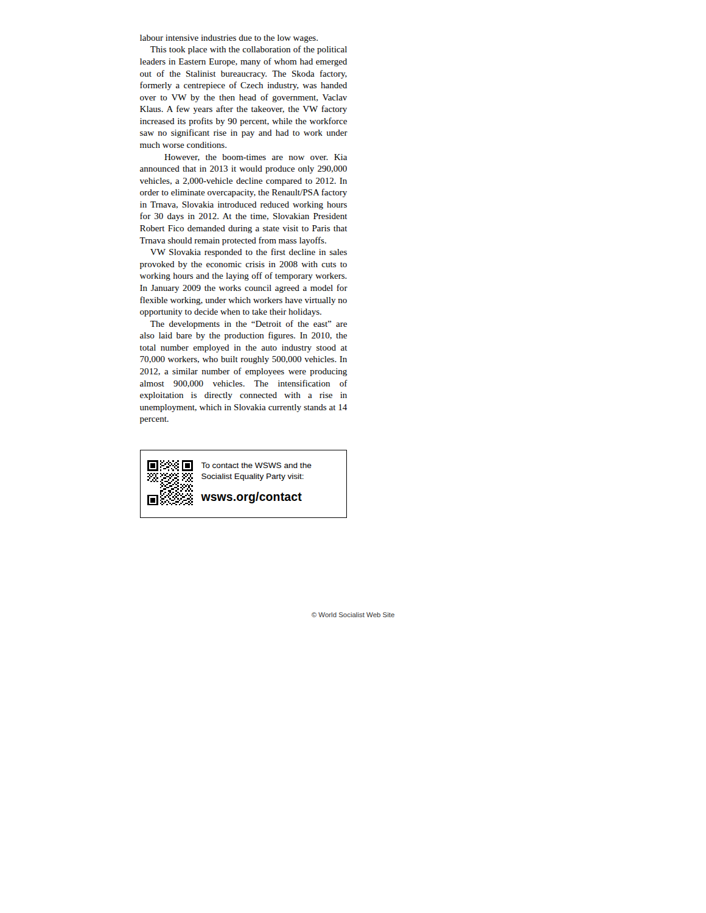labour intensive industries due to the low wages.
This took place with the collaboration of the political leaders in Eastern Europe, many of whom had emerged out of the Stalinist bureaucracy. The Skoda factory, formerly a centrepiece of Czech industry, was handed over to VW by the then head of government, Vaclav Klaus. A few years after the takeover, the VW factory increased its profits by 90 percent, while the workforce saw no significant rise in pay and had to work under much worse conditions.
However, the boom-times are now over. Kia announced that in 2013 it would produce only 290,000 vehicles, a 2,000-vehicle decline compared to 2012. In order to eliminate overcapacity, the Renault/PSA factory in Trnava, Slovakia introduced reduced working hours for 30 days in 2012. At the time, Slovakian President Robert Fico demanded during a state visit to Paris that Trnava should remain protected from mass layoffs.
VW Slovakia responded to the first decline in sales provoked by the economic crisis in 2008 with cuts to working hours and the laying off of temporary workers. In January 2009 the works council agreed a model for flexible working, under which workers have virtually no opportunity to decide when to take their holidays.
The developments in the “Detroit of the east” are also laid bare by the production figures. In 2010, the total number employed in the auto industry stood at 70,000 workers, who built roughly 500,000 vehicles. In 2012, a similar number of employees were producing almost 900,000 vehicles. The intensification of exploitation is directly connected with a rise in unemployment, which in Slovakia currently stands at 14 percent.
To contact the WSWS and the Socialist Equality Party visit: wsws.org/contact
© World Socialist Web Site